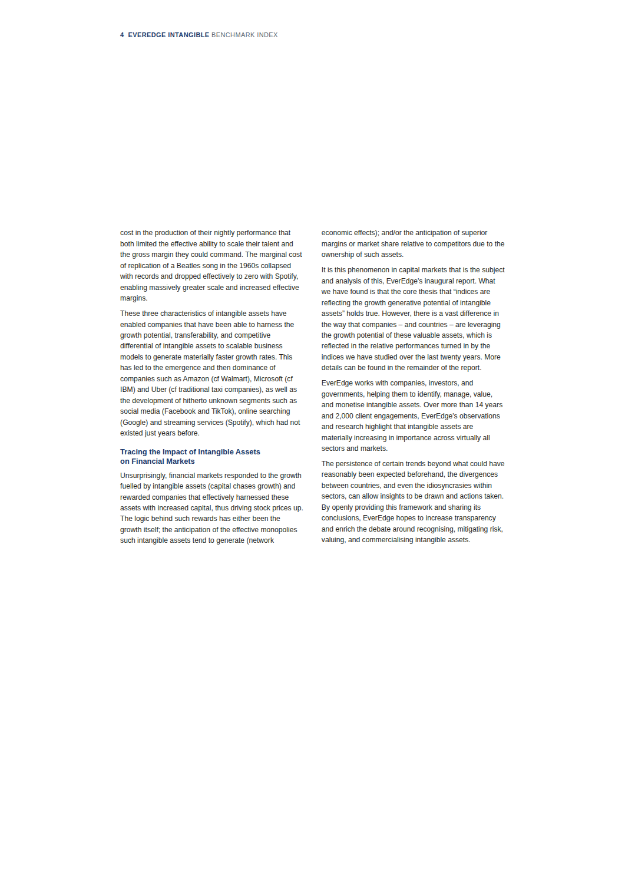4 EVEREDGE INTANGIBLE BENCHMARK INDEX
cost in the production of their nightly performance that both limited the effective ability to scale their talent and the gross margin they could command. The marginal cost of replication of a Beatles song in the 1960s collapsed with records and dropped effectively to zero with Spotify, enabling massively greater scale and increased effective margins.
These three characteristics of intangible assets have enabled companies that have been able to harness the growth potential, transferability, and competitive differential of intangible assets to scalable business models to generate materially faster growth rates. This has led to the emergence and then dominance of companies such as Amazon (cf Walmart), Microsoft (cf IBM) and Uber (cf traditional taxi companies), as well as the development of hitherto unknown segments such as social media (Facebook and TikTok), online searching (Google) and streaming services (Spotify), which had not existed just years before.
Tracing the Impact of Intangible Assets
on Financial Markets
Unsurprisingly, financial markets responded to the growth fuelled by intangible assets (capital chases growth) and rewarded companies that effectively harnessed these assets with increased capital, thus driving stock prices up. The logic behind such rewards has either been the growth itself; the anticipation of the effective monopolies such intangible assets tend to generate (network economic effects); and/or the anticipation of superior margins or market share relative to competitors due to the ownership of such assets.
It is this phenomenon in capital markets that is the subject and analysis of this, EverEdge's inaugural report. What we have found is that the core thesis that “indices are reflecting the growth generative potential of intangible assets” holds true. However, there is a vast difference in the way that companies – and countries – are leveraging the growth potential of these valuable assets, which is reflected in the relative performances turned in by the indices we have studied over the last twenty years. More details can be found in the remainder of the report.
EverEdge works with companies, investors, and governments, helping them to identify, manage, value, and monetise intangible assets. Over more than 14 years and 2,000 client engagements, EverEdge's observations and research highlight that intangible assets are materially increasing in importance across virtually all sectors and markets.
The persistence of certain trends beyond what could have reasonably been expected beforehand, the divergences between countries, and even the idiosyncrasies within sectors, can allow insights to be drawn and actions taken. By openly providing this framework and sharing its conclusions, EverEdge hopes to increase transparency and enrich the debate around recognising, mitigating risk, valuing, and commercialising intangible assets.